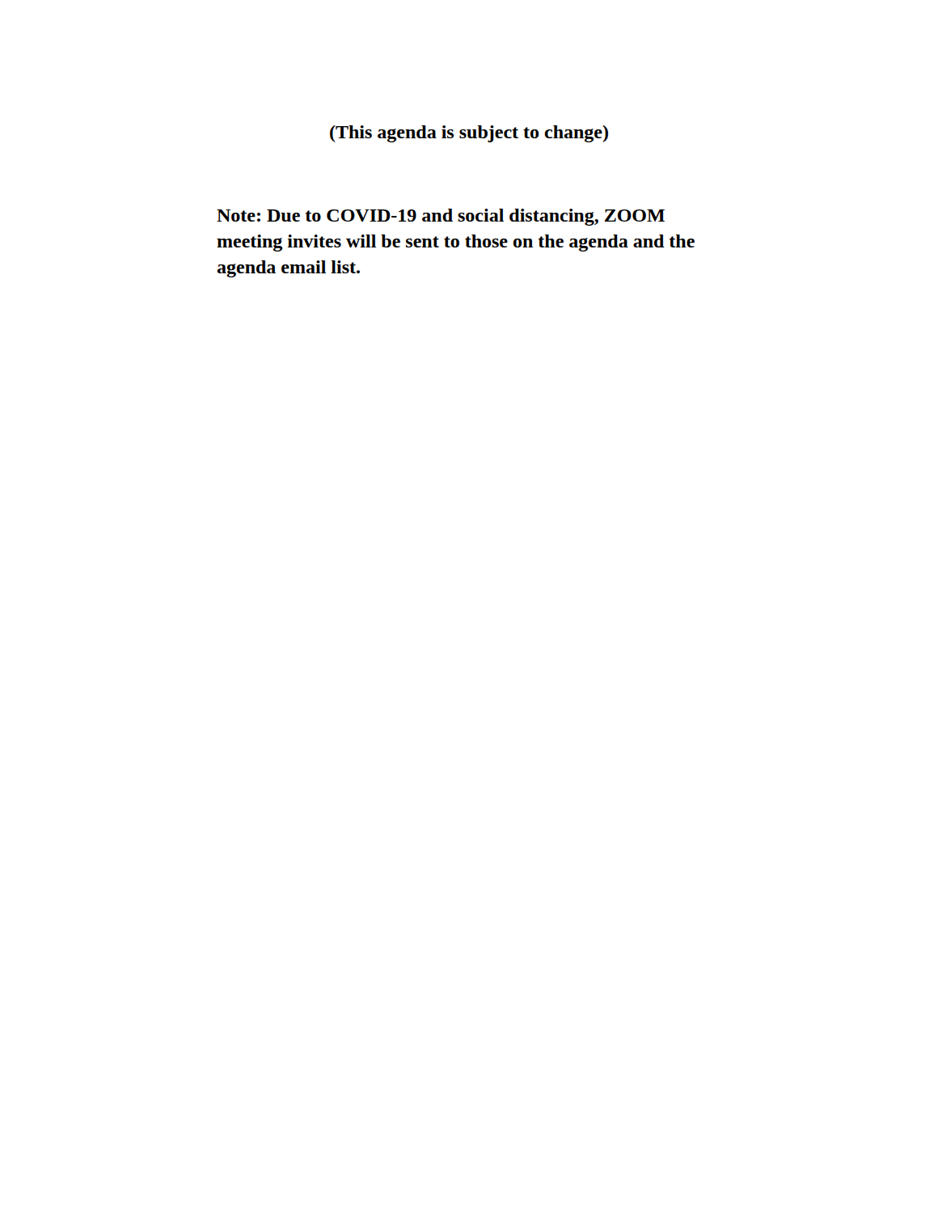(This agenda is subject to change)
Note: Due to COVID-19 and social distancing, ZOOM meeting invites will be sent to those on the agenda and the agenda email list.